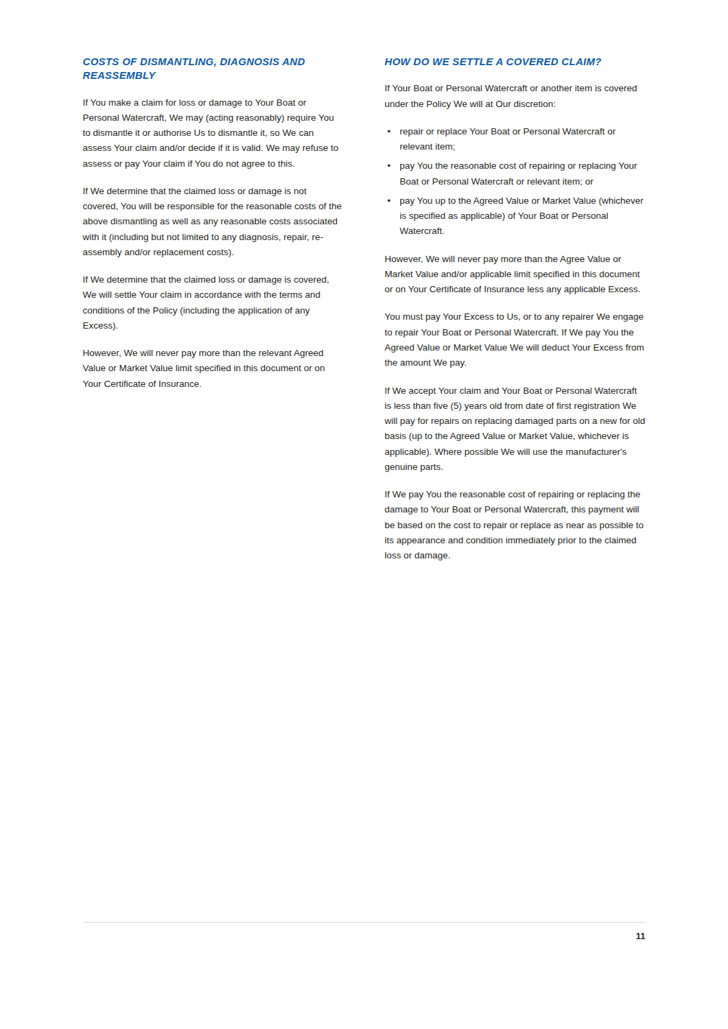Costs of dismantling, diagnosis and reassembly
If You make a claim for loss or damage to Your Boat or Personal Watercraft, We may (acting reasonably) require You to dismantle it or authorise Us to dismantle it, so We can assess Your claim and/or decide if it is valid. We may refuse to assess or pay Your claim if You do not agree to this.
If We determine that the claimed loss or damage is not covered, You will be responsible for the reasonable costs of the above dismantling as well as any reasonable costs associated with it (including but not limited to any diagnosis, repair, re-assembly and/or replacement costs).
If We determine that the claimed loss or damage is covered, We will settle Your claim in accordance with the terms and conditions of the Policy (including the application of any Excess).
However, We will never pay more than the relevant Agreed Value or Market Value limit specified in this document or on Your Certificate of Insurance.
How do we settle a covered claim?
If Your Boat or Personal Watercraft or another item is covered under the Policy We will at Our discretion:
repair or replace Your Boat or Personal Watercraft or relevant item;
pay You the reasonable cost of repairing or replacing Your Boat or Personal Watercraft or relevant item; or
pay You up to the Agreed Value or Market Value (whichever is specified as applicable) of Your Boat or Personal Watercraft.
However, We will never pay more than the Agree Value or Market Value and/or applicable limit specified in this document or on Your Certificate of Insurance less any applicable Excess.
You must pay Your Excess to Us, or to any repairer We engage to repair Your Boat or Personal Watercraft. If We pay You the Agreed Value or Market Value We will deduct Your Excess from the amount We pay.
If We accept Your claim and Your Boat or Personal Watercraft is less than five (5) years old from date of first registration We will pay for repairs on replacing damaged parts on a new for old basis (up to the Agreed Value or Market Value, whichever is applicable). Where possible We will use the manufacturer's genuine parts.
If We pay You the reasonable cost of repairing or replacing the damage to Your Boat or Personal Watercraft, this payment will be based on the cost to repair or replace as near as possible to its appearance and condition immediately prior to the claimed loss or damage.
11